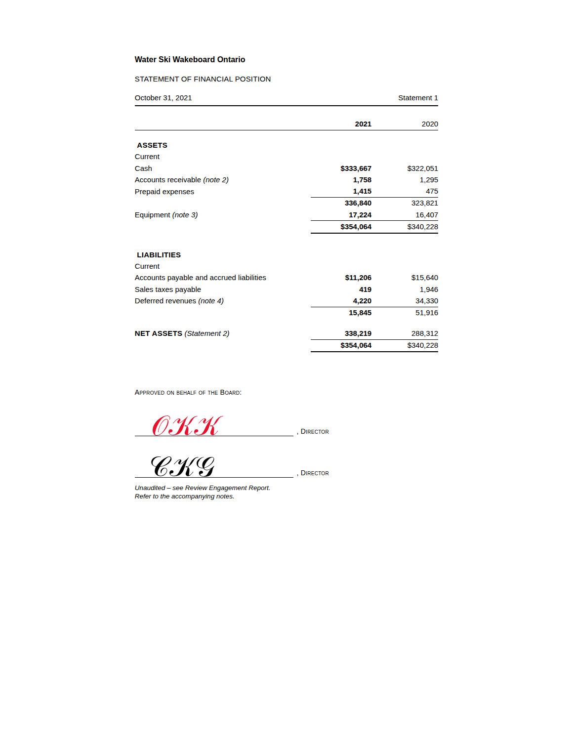Water Ski Wakeboard Ontario
STATEMENT OF FINANCIAL POSITION
October 31, 2021
Statement 1
| | 2021 | 2020 |
| ASSETS | | |
| Current | | |
| Cash | $333,667 | $322,051 |
| Accounts receivable (note 2) | 1,758 | 1,295 |
| Prepaid expenses | 1,415 | 475 |
| | 336,840 | 323,821 |
| Equipment (note 3) | 17,224 | 16,407 |
| | $354,064 | $340,228 |
| LIABILITIES | | |
| Current | | |
| Accounts payable and accrued liabilities | $11,206 | $15,640 |
| Sales taxes payable | 419 | 1,946 |
| Deferred revenues (note 4) | 4,220 | 34,330 |
| | 15,845 | 51,916 |
| NET ASSETS (Statement 2) | 338,219 | 288,312 |
| | $354,064 | $340,228 |
Approved on behalf of the Board:
 𝒪𝒦𝒦
, Director
𝒞𝒦𝒢
, Director
Unaudited – see Review Engagement Report.
Refer to the accompanying notes.